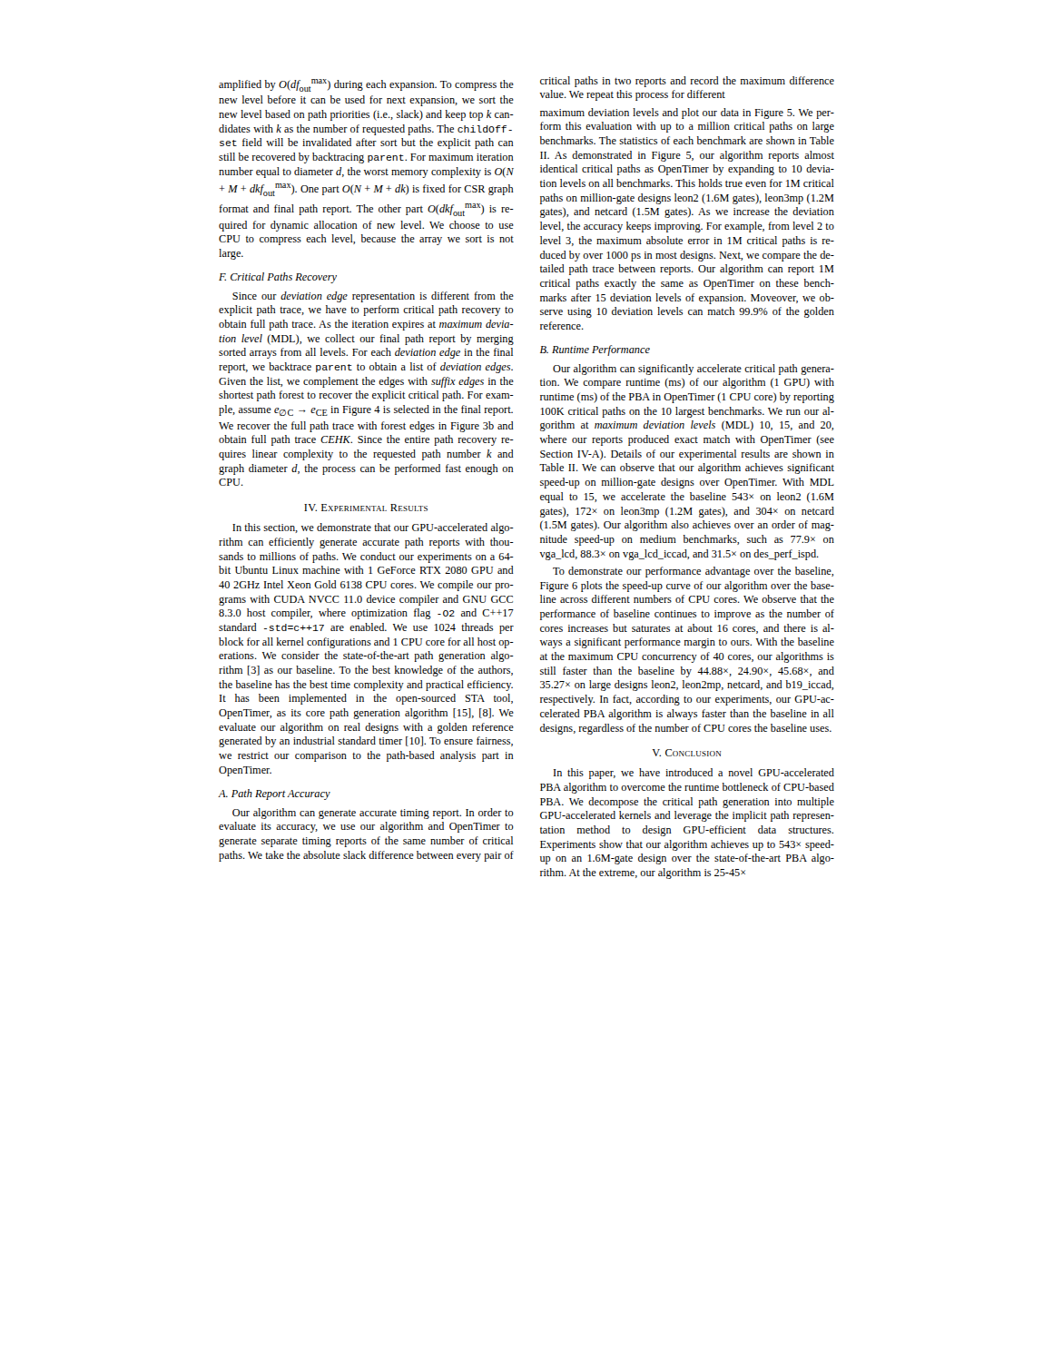amplified by O(dfoutmax) during each expansion. To compress the new level before it can be used for next expansion, we sort the new level based on path priorities (i.e., slack) and keep top k candidates with k as the number of requested paths. The childOffset field will be invalidated after sort but the explicit path can still be recovered by backtracing parent. For maximum iteration number equal to diameter d, the worst memory complexity is O(N + M + dkfoutmax). One part O(N + M + dk) is fixed for CSR graph format and final path report. The other part O(dkfoutmax) is required for dynamic allocation of new level. We choose to use CPU to compress each level, because the array we sort is not large.
F. Critical Paths Recovery
Since our deviation edge representation is different from the explicit path trace, we have to perform critical path recovery to obtain full path trace. As the iteration expires at maximum deviation level (MDL), we collect our final path report by merging sorted arrays from all levels. For each deviation edge in the final report, we backtrace parent to obtain a list of deviation edges. Given the list, we complement the edges with suffix edges in the shortest path forest to recover the explicit critical path. For example, assume e∅C → eCE in Figure 4 is selected in the final report. We recover the full path trace with forest edges in Figure 3b and obtain full path trace CEHK. Since the entire path recovery requires linear complexity to the requested path number k and graph diameter d, the process can be performed fast enough on CPU.
IV. Experimental Results
In this section, we demonstrate that our GPU-accelerated algorithm can efficiently generate accurate path reports with thousands to millions of paths. We conduct our experiments on a 64-bit Ubuntu Linux machine with 1 GeForce RTX 2080 GPU and 40 2GHz Intel Xeon Gold 6138 CPU cores. We compile our programs with CUDA NVCC 11.0 device compiler and GNU GCC 8.3.0 host compiler, where optimization flag -O2 and C++17 standard -std=c++17 are enabled. We use 1024 threads per block for all kernel configurations and 1 CPU core for all host operations. We consider the state-of-the-art path generation algorithm [3] as our baseline. To the best knowledge of the authors, the baseline has the best time complexity and practical efficiency. It has been implemented in the open-sourced STA tool, OpenTimer, as its core path generation algorithm [15], [8]. We evaluate our algorithm on real designs with a golden reference generated by an industrial standard timer [10]. To ensure fairness, we restrict our comparison to the path-based analysis part in OpenTimer.
A. Path Report Accuracy
Our algorithm can generate accurate timing report. In order to evaluate its accuracy, we use our algorithm and OpenTimer to generate separate timing reports of the same number of critical paths. We take the absolute slack difference between every pair of critical paths in two reports and record the maximum difference value. We repeat this process for different
maximum deviation levels and plot our data in Figure 5. We perform this evaluation with up to a million critical paths on large benchmarks. The statistics of each benchmark are shown in Table II. As demonstrated in Figure 5, our algorithm reports almost identical critical paths as OpenTimer by expanding to 10 deviation levels on all benchmarks. This holds true even for 1M critical paths on million-gate designs leon2 (1.6M gates), leon3mp (1.2M gates), and netcard (1.5M gates). As we increase the deviation level, the accuracy keeps improving. For example, from level 2 to level 3, the maximum absolute error in 1M critical paths is reduced by over 1000 ps in most designs. Next, we compare the detailed path trace between reports. Our algorithm can report 1M critical paths exactly the same as OpenTimer on these benchmarks after 15 deviation levels of expansion. Moveover, we observe using 10 deviation levels can match 99.9% of the golden reference.
B. Runtime Performance
Our algorithm can significantly accelerate critical path generation. We compare runtime (ms) of our algorithm (1 GPU) with runtime (ms) of the PBA in OpenTimer (1 CPU core) by reporting 100K critical paths on the 10 largest benchmarks. We run our algorithm at maximum deviation levels (MDL) 10, 15, and 20, where our reports produced exact match with OpenTimer (see Section IV-A). Details of our experimental results are shown in Table II. We can observe that our algorithm achieves significant speed-up on million-gate designs over OpenTimer. With MDL equal to 15, we accelerate the baseline 543× on leon2 (1.6M gates), 172× on leon3mp (1.2M gates), and 304× on netcard (1.5M gates). Our algorithm also achieves over an order of magnitude speed-up on medium benchmarks, such as 77.9× on vga_lcd, 88.3× on vga_lcd_iccad, and 31.5× on des_perf_ispd.
To demonstrate our performance advantage over the baseline, Figure 6 plots the speed-up curve of our algorithm over the baseline across different numbers of CPU cores. We observe that the performance of baseline continues to improve as the number of cores increases but saturates at about 16 cores, and there is always a significant performance margin to ours. With the baseline at the maximum CPU concurrency of 40 cores, our algorithms is still faster than the baseline by 44.88×, 24.90×, 45.68×, and 35.27× on large designs leon2, leon2mp, netcard, and b19_iccad, respectively. In fact, according to our experiments, our GPU-accelerated PBA algorithm is always faster than the baseline in all designs, regardless of the number of CPU cores the baseline uses.
V. Conclusion
In this paper, we have introduced a novel GPU-accelerated PBA algorithm to overcome the runtime bottleneck of CPU-based PBA. We decompose the critical path generation into multiple GPU-accelerated kernels and leverage the implicit path representation method to design GPU-efficient data structures. Experiments show that our algorithm achieves up to 543× speed-up on an 1.6M-gate design over the state-of-the-art PBA algorithm. At the extreme, our algorithm is 25-45×